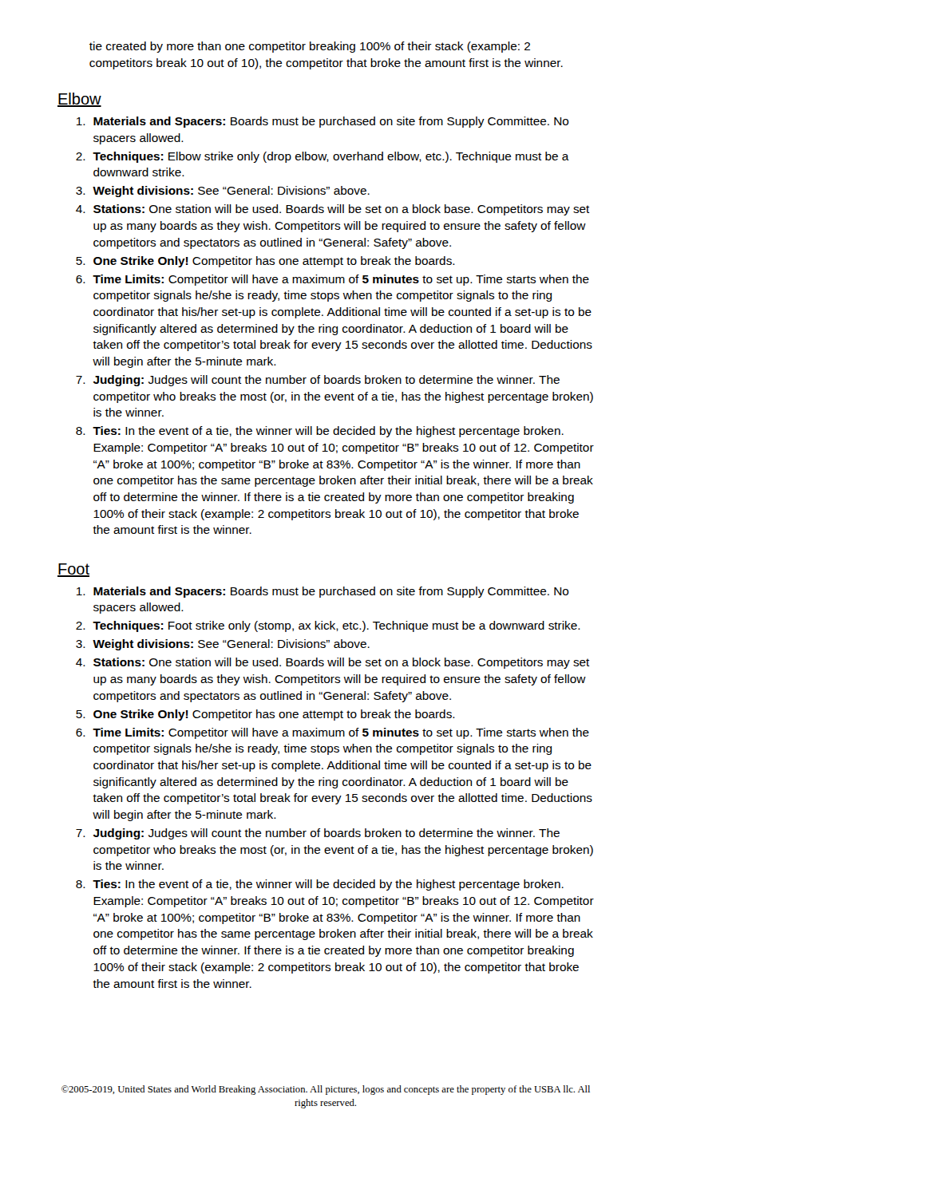tie created by more than one competitor breaking 100% of their stack (example: 2 competitors break 10 out of 10), the competitor that broke the amount first is the winner.
Elbow
Materials and Spacers: Boards must be purchased on site from Supply Committee. No spacers allowed.
Techniques: Elbow strike only (drop elbow, overhand elbow, etc.). Technique must be a downward strike.
Weight divisions: See “General: Divisions” above.
Stations: One station will be used. Boards will be set on a block base. Competitors may set up as many boards as they wish. Competitors will be required to ensure the safety of fellow competitors and spectators as outlined in “General: Safety” above.
One Strike Only! Competitor has one attempt to break the boards.
Time Limits: Competitor will have a maximum of 5 minutes to set up. Time starts when the competitor signals he/she is ready, time stops when the competitor signals to the ring coordinator that his/her set-up is complete. Additional time will be counted if a set-up is to be significantly altered as determined by the ring coordinator. A deduction of 1 board will be taken off the competitor’s total break for every 15 seconds over the allotted time. Deductions will begin after the 5-minute mark.
Judging: Judges will count the number of boards broken to determine the winner. The competitor who breaks the most (or, in the event of a tie, has the highest percentage broken) is the winner.
Ties: In the event of a tie, the winner will be decided by the highest percentage broken. Example: Competitor “A” breaks 10 out of 10; competitor “B” breaks 10 out of 12. Competitor “A” broke at 100%; competitor “B” broke at 83%. Competitor “A” is the winner. If more than one competitor has the same percentage broken after their initial break, there will be a break off to determine the winner. If there is a tie created by more than one competitor breaking 100% of their stack (example: 2 competitors break 10 out of 10), the competitor that broke the amount first is the winner.
Foot
Materials and Spacers: Boards must be purchased on site from Supply Committee. No spacers allowed.
Techniques: Foot strike only (stomp, ax kick, etc.). Technique must be a downward strike.
Weight divisions: See “General: Divisions” above.
Stations: One station will be used. Boards will be set on a block base. Competitors may set up as many boards as they wish. Competitors will be required to ensure the safety of fellow competitors and spectators as outlined in “General: Safety” above.
One Strike Only! Competitor has one attempt to break the boards.
Time Limits: Competitor will have a maximum of 5 minutes to set up. Time starts when the competitor signals he/she is ready, time stops when the competitor signals to the ring coordinator that his/her set-up is complete. Additional time will be counted if a set-up is to be significantly altered as determined by the ring coordinator. A deduction of 1 board will be taken off the competitor’s total break for every 15 seconds over the allotted time. Deductions will begin after the 5-minute mark.
Judging: Judges will count the number of boards broken to determine the winner. The competitor who breaks the most (or, in the event of a tie, has the highest percentage broken) is the winner.
Ties: In the event of a tie, the winner will be decided by the highest percentage broken. Example: Competitor “A” breaks 10 out of 10; competitor “B” breaks 10 out of 12. Competitor “A” broke at 100%; competitor “B” broke at 83%. Competitor “A” is the winner. If more than one competitor has the same percentage broken after their initial break, there will be a break off to determine the winner. If there is a tie created by more than one competitor breaking 100% of their stack (example: 2 competitors break 10 out of 10), the competitor that broke the amount first is the winner.
©2005-2019, United States and World Breaking Association. All pictures, logos and concepts are the property of the USBA llc. All rights reserved.